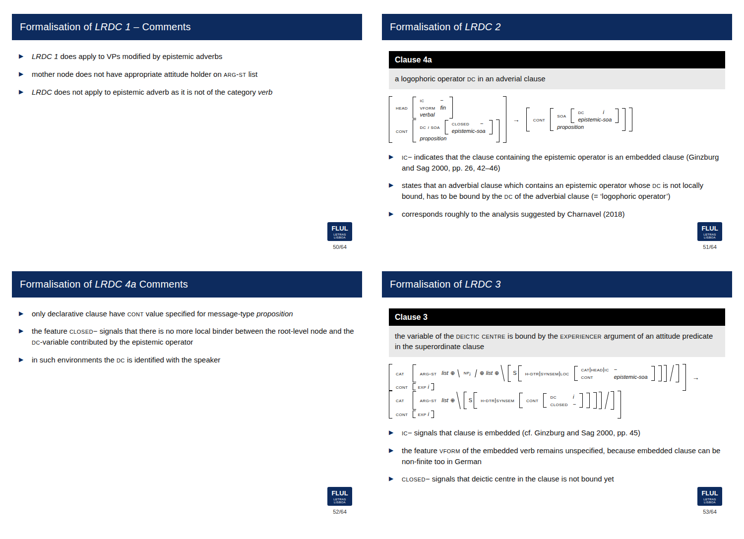Formalisation of LRDC 1 – Comments
LRDC 1 does apply to VPs modified by epistemic adverbs
mother node does not have appropriate attitude holder on arg-st list
LRDC does not apply to epistemic adverb as it is not of the category verb
FLULLETRAS
LISBOA
50/64
Formalisation of LRDC 2
Clause 4a
a logophoric operator dc in an adverial clause
| head | / ic / − / / vform / fin / / verbal / |
| cont | / dc i soa / / closed / − / / epistemic-soa / / / proposition / |
→
| cont | / soa / / dc / i / / epistemic-soa / / / proposition / |
ic− indicates that the clause containing the epistemic operator is an embedded clause (Ginzburg and Sag 2000, pp. 26, 42–46)
states that an adverbial clause which contains an epistemic operator whose dc is not locally bound, has to be bound by the dc of the adverbial clause (= ‘logophoric operator’)
corresponds roughly to the analysis suggested by Charnavel (2018)
FLULLETRAS
LISBOA
51/64
Formalisation of LRDC 4a Comments
only declarative clause have cont value specified for message-type proposition
the feature closed− signals that there is no more local binder between the root-level node and the dc-variable contributed by the epistemic operator
in such environments the dc is identified with the speaker
FLULLETRAS
LISBOA
52/64
Formalisation of LRDC 3
Clause 3
the variable of the deictic centre is bound by the experiencer argument of an attitude predicate in the superordinate clause
| cat | / arg-st / list ⊕ np i ⊕ list ⊕ S / h-dtr/synsem/loc / / cat/head/ic / − / / cont / epistemic-soa / / / |
| cont | exp i |
→
| cat | / arg-st / list ⊕ S / h-dtr/synsem / / cont / / dc / i / / closed / − / / / / |
| cont | exp i |
ic− signals that clause is embedded (cf. Ginzburg and Sag 2000, pp. 45)
the feature vform of the embedded verb remains unspecified, because embedded clause can be non-finite too in German
closed− signals that deictic centre in the clause is not bound yet
FLULLETRAS
LISBOA
53/64